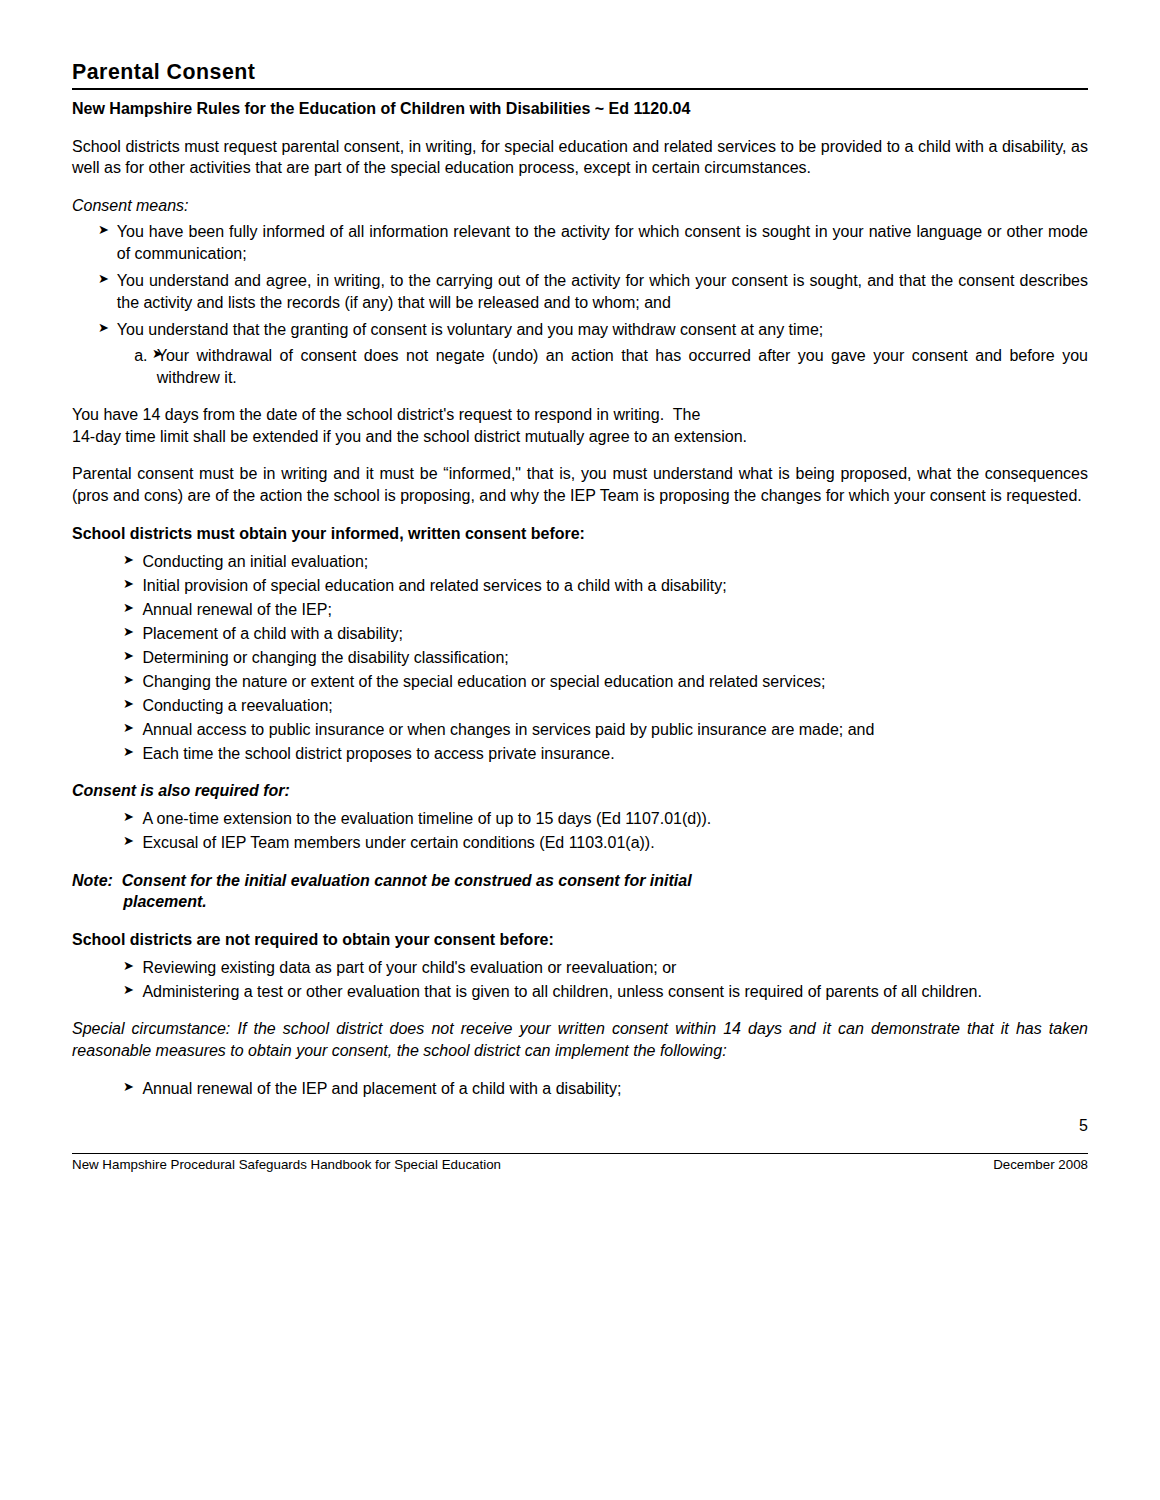Parental Consent
New Hampshire Rules for the Education of Children with Disabilities ~ Ed 1120.04
School districts must request parental consent, in writing, for special education and related services to be provided to a child with a disability, as well as for other activities that are part of the special education process, except in certain circumstances.
Consent means:
You have been fully informed of all information relevant to the activity for which consent is sought in your native language or other mode of communication;
You understand and agree, in writing, to the carrying out of the activity for which your consent is sought, and that the consent describes the activity and lists the records (if any) that will be released and to whom; and
You understand that the granting of consent is voluntary and you may withdraw consent at any time;
Your withdrawal of consent does not negate (undo) an action that has occurred after you gave your consent and before you withdrew it.
You have 14 days from the date of the school district's request to respond in writing. The
14-day time limit shall be extended if you and the school district mutually agree to an extension.
Parental consent must be in writing and it must be “informed," that is, you must understand what is being proposed, what the consequences (pros and cons) are of the action the school is proposing, and why the IEP Team is proposing the changes for which your consent is requested.
School districts must obtain your informed, written consent before:
Conducting an initial evaluation;
Initial provision of special education and related services to a child with a disability;
Annual renewal of the IEP;
Placement of a child with a disability;
Determining or changing the disability classification;
Changing the nature or extent of the special education or special education and related services;
Conducting a reevaluation;
Annual access to public insurance or when changes in services paid by public insurance are made; and
Each time the school district proposes to access private insurance.
Consent is also required for:
A one-time extension to the evaluation timeline of up to 15 days (Ed 1107.01(d)).
Excusal of IEP Team members under certain conditions (Ed 1103.01(a)).
Note: Consent for the initial evaluation cannot be construed as consent for initial placement.
School districts are not required to obtain your consent before:
Reviewing existing data as part of your child's evaluation or reevaluation; or
Administering a test or other evaluation that is given to all children, unless consent is required of parents of all children.
Special circumstance: If the school district does not receive your written consent within 14 days and it can demonstrate that it has taken reasonable measures to obtain your consent, the school district can implement the following:
Annual renewal of the IEP and placement of a child with a disability;
5
New Hampshire Procedural Safeguards Handbook for Special Education December 2008